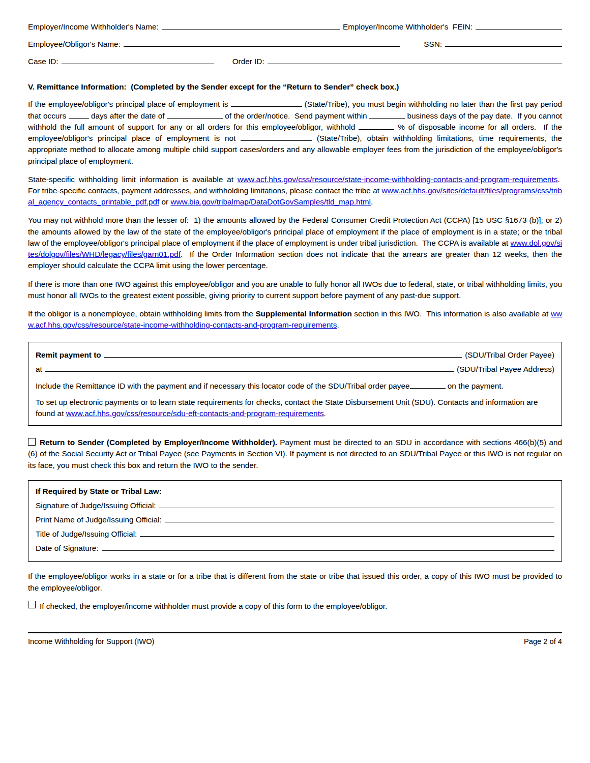Employer/Income Withholder's Name: Employer/Income Withholder's FEIN:
Employee/Obligor's Name: SSN:
Case ID: Order ID:
V. Remittance Information: (Completed by the Sender except for the “Return to Sender” check box.)
If the employee/obligor's principal place of employment is (State/Tribe), you must begin withholding no later than the first pay period that occurs days after the date of of the order/notice. Send payment within business days of the pay date. If you cannot withhold the full amount of support for any or all orders for this employee/obligor, withhold % of disposable income for all orders. If the employee/obligor's principal place of employment is not (State/Tribe), obtain withholding limitations, time requirements, the appropriate method to allocate among multiple child support cases/orders and any allowable employer fees from the jurisdiction of the employee/obligor's principal place of employment.
State-specific withholding limit information is available at www.acf.hhs.gov/css/resource/state-income-withholding-contacts-and-program-requirements. For tribe-specific contacts, payment addresses, and withholding limitations, please contact the tribe at www.acf.hhs.gov/sites/default/files/programs/css/tribal_agency_contacts_printable_pdf.pdf or www.bia.gov/tribalmap/DataDotGovSamples/tld_map.html.
You may not withhold more than the lesser of: 1) the amounts allowed by the Federal Consumer Credit Protection Act (CCPA) [15 USC §1673 (b)]; or 2) the amounts allowed by the law of the state of the employee/obligor's principal place of employment if the place of employment is in a state; or the tribal law of the employee/obligor's principal place of employment if the place of employment is under tribal jurisdiction. The CCPA is available at www.dol.gov/sites/dolgov/files/WHD/legacy/files/garn01.pdf. If the Order Information section does not indicate that the arrears are greater than 12 weeks, then the employer should calculate the CCPA limit using the lower percentage.
If there is more than one IWO against this employee/obligor and you are unable to fully honor all IWOs due to federal, state, or tribal withholding limits, you must honor all IWOs to the greatest extent possible, giving priority to current support before payment of any past-due support.
If the obligor is a nonemployee, obtain withholding limits from the Supplemental Information section in this IWO. This information is also available at www.acf.hhs.gov/css/resource/state-income-withholding-contacts-and-program-requirements.
Remit payment to (SDU/Tribal Order Payee)
at (SDU/Tribal Payee Address)
Include the Remittance ID with the payment and if necessary this locator code of the SDU/Tribal order payee on the payment.
To set up electronic payments or to learn state requirements for checks, contact the State Disbursement Unit (SDU). Contacts and information are found at www.acf.hhs.gov/css/resource/sdu-eft-contacts-and-program-requirements.
Return to Sender (Completed by Employer/Income Withholder). Payment must be directed to an SDU in accordance with sections 466(b)(5) and (6) of the Social Security Act or Tribal Payee (see Payments in Section VI). If payment is not directed to an SDU/Tribal Payee or this IWO is not regular on its face, you must check this box and return the IWO to the sender.
If Required by State or Tribal Law:
Signature of Judge/Issuing Official:
Print Name of Judge/Issuing Official:
Title of Judge/Issuing Official:
Date of Signature:
If the employee/obligor works in a state or for a tribe that is different from the state or tribe that issued this order, a copy of this IWO must be provided to the employee/obligor.
If checked, the employer/income withholder must provide a copy of this form to the employee/obligor.
Income Withholding for Support (IWO) Page 2 of 4